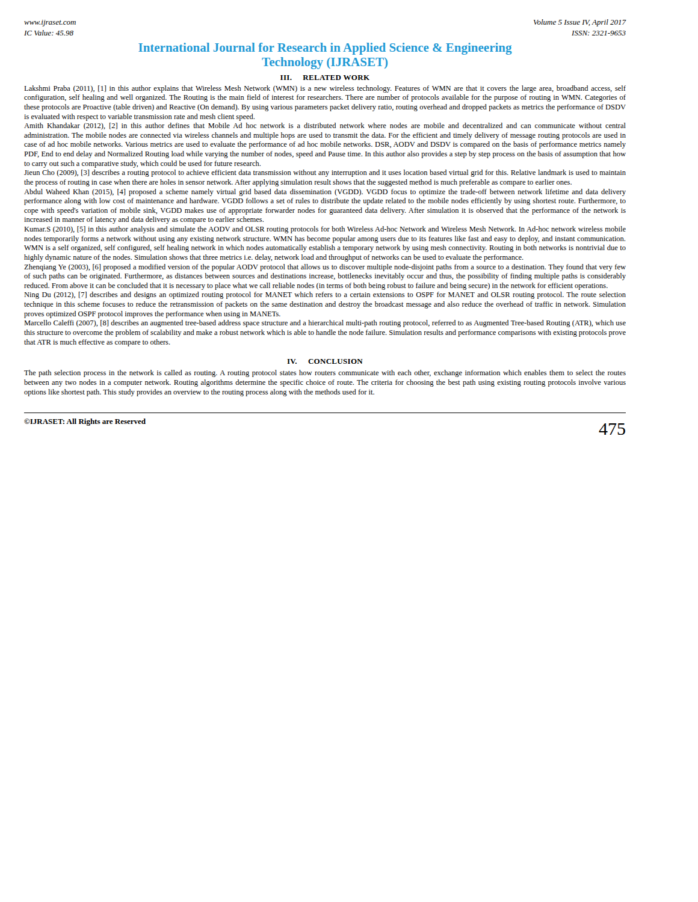www.ijraset.com
IC Value: 45.98
Volume 5 Issue IV, April 2017
ISSN: 2321-9653
International Journal for Research in Applied Science & Engineering
Technology (IJRASET)
III. RELATED WORK
Lakshmi Praba (2011), [1] in this author explains that Wireless Mesh Network (WMN) is a new wireless technology. Features of WMN are that it covers the large area, broadband access, self configuration, self healing and well organized. The Routing is the main field of interest for researchers. There are number of protocols available for the purpose of routing in WMN. Categories of these protocols are Proactive (table driven) and Reactive (On demand). By using various parameters packet delivery ratio, routing overhead and dropped packets as metrics the performance of DSDV is evaluated with respect to variable transmission rate and mesh client speed.
Amith Khandakar (2012), [2] in this author defines that Mobile Ad hoc network is a distributed network where nodes are mobile and decentralized and can communicate without central administration. The mobile nodes are connected via wireless channels and multiple hops are used to transmit the data. For the efficient and timely delivery of message routing protocols are used in case of ad hoc mobile networks. Various metrics are used to evaluate the performance of ad hoc mobile networks. DSR, AODV and DSDV is compared on the basis of performance metrics namely PDF, End to end delay and Normalized Routing load while varying the number of nodes, speed and Pause time. In this author also provides a step by step process on the basis of assumption that how to carry out such a comparative study, which could be used for future research.
Jieun Cho (2009), [3] describes a routing protocol to achieve efficient data transmission without any interruption and it uses location based virtual grid for this. Relative landmark is used to maintain the process of routing in case when there are holes in sensor network. After applying simulation result shows that the suggested method is much preferable as compare to earlier ones.
Abdul Waheed Khan (2015), [4] proposed a scheme namely virtual grid based data dissemination (VGDD). VGDD focus to optimize the trade-off between network lifetime and data delivery performance along with low cost of maintenance and hardware. VGDD follows a set of rules to distribute the update related to the mobile nodes efficiently by using shortest route. Furthermore, to cope with speed's variation of mobile sink, VGDD makes use of appropriate forwarder nodes for guaranteed data delivery. After simulation it is observed that the performance of the network is increased in manner of latency and data delivery as compare to earlier schemes.
Kumar.S (2010), [5] in this author analysis and simulate the AODV and OLSR routing protocols for both Wireless Ad-hoc Network and Wireless Mesh Network. In Ad-hoc network wireless mobile nodes temporarily forms a network without using any existing network structure. WMN has become popular among users due to its features like fast and easy to deploy, and instant communication. WMN is a self organized, self configured, self healing network in which nodes automatically establish a temporary network by using mesh connectivity. Routing in both networks is nontrivial due to highly dynamic nature of the nodes. Simulation shows that three metrics i.e. delay, network load and throughput of networks can be used to evaluate the performance.
Zhenqiang Ye (2003), [6] proposed a modified version of the popular AODV protocol that allows us to discover multiple node-disjoint paths from a source to a destination. They found that very few of such paths can be originated. Furthermore, as distances between sources and destinations increase, bottlenecks inevitably occur and thus, the possibility of finding multiple paths is considerably reduced. From above it can be concluded that it is necessary to place what we call reliable nodes (in terms of both being robust to failure and being secure) in the network for efficient operations.
Ning Du (2012), [7] describes and designs an optimized routing protocol for MANET which refers to a certain extensions to OSPF for MANET and OLSR routing protocol. The route selection technique in this scheme focuses to reduce the retransmission of packets on the same destination and destroy the broadcast message and also reduce the overhead of traffic in network. Simulation proves optimized OSPF protocol improves the performance when using in MANETs.
Marcello Caleffi (2007), [8] describes an augmented tree-based address space structure and a hierarchical multi-path routing protocol, referred to as Augmented Tree-based Routing (ATR), which use this structure to overcome the problem of scalability and make a robust network which is able to handle the node failure. Simulation results and performance comparisons with existing protocols prove that ATR is much effective as compare to others.
IV. CONCLUSION
The path selection process in the network is called as routing. A routing protocol states how routers communicate with each other, exchange information which enables them to select the routes between any two nodes in a computer network. Routing algorithms determine the specific choice of route. The criteria for choosing the best path using existing routing protocols involve various options like shortest path. This study provides an overview to the routing process along with the methods used for it.
©IJRASET: All Rights are Reserved
475